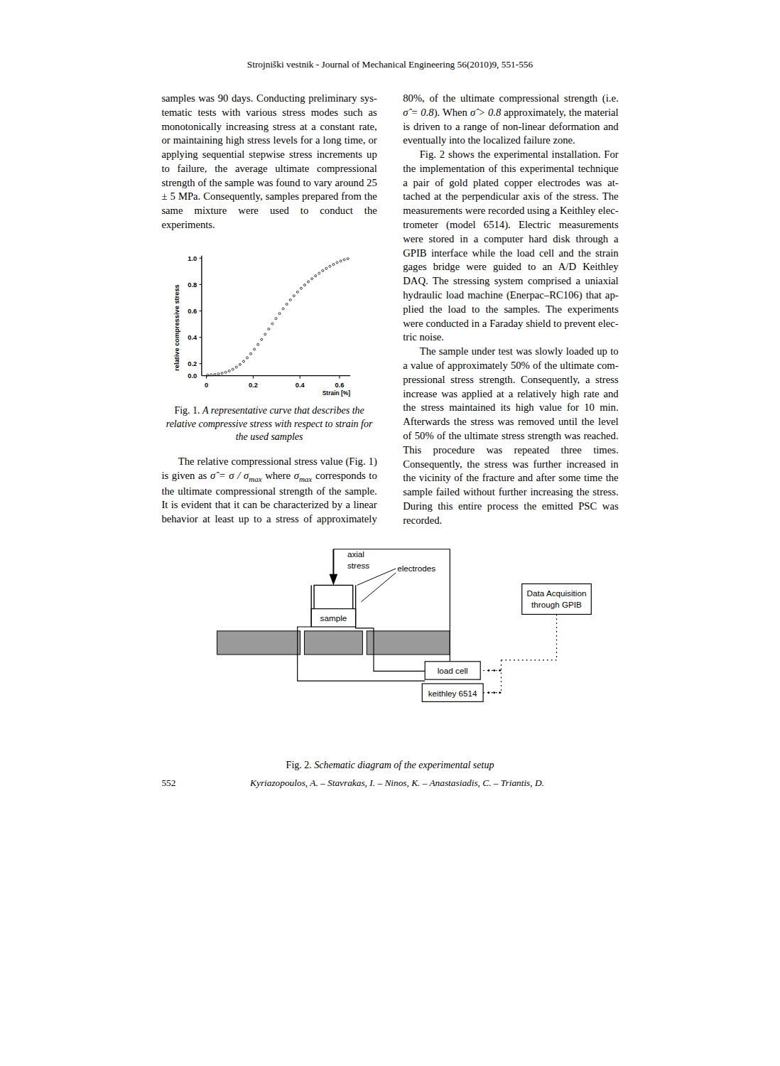Strojniški vestnik - Journal of Mechanical Engineering 56(2010)9, 551-556
samples was 90 days. Conducting preliminary systematic tests with various stress modes such as monotonically increasing stress at a constant rate, or maintaining high stress levels for a long time, or applying sequential stepwise stress increments up to failure, the average ultimate compressional strength of the sample was found to vary around 25 ± 5 MPa. Consequently, samples prepared from the same mixture were used to conduct the experiments.
relative compressive stress 1.0 0.8 0.6 0.4 0.2 0.0 0 0.2 0.4 0.6 Strain [%]
Fig. 1. A representative curve that describes the relative compressive stress with respect to strain for the used samples
The relative compressional stress value (Fig. 1) is given as σ̂ = σ / σmax where σmax corresponds to the ultimate compressional strength of the sample. It is evident that it can be characterized by a linear behavior at least up to a stress of approximately 80%, of the ultimate compressional strength (i.e. σ̂ = 0.8). When σ̂ > 0.8 approximately, the material is driven to a range of non-linear deformation and eventually into the localized failure zone.
Fig. 2 shows the experimental installation. For the implementation of this experimental technique a pair of gold plated copper electrodes was attached at the perpendicular axis of the stress. The measurements were recorded using a Keithley electrometer (model 6514). Electric measurements were stored in a computer hard disk through a GPIB interface while the load cell and the strain gages bridge were guided to an A/D Keithley DAQ. The stressing system comprised a uniaxial hydraulic load machine (Enerpac–RC106) that applied the load to the samples. The experiments were conducted in a Faraday shield to prevent electric noise.
The sample under test was slowly loaded up to a value of approximately 50% of the ultimate compressional stress strength. Consequently, a stress increase was applied at a relatively high rate and the stress maintained its high value for 10 min. Afterwards the stress was removed until the level of 50% of the ultimate stress strength was reached. This procedure was repeated three times. Consequently, the stress was further increased in the vicinity of the fracture and after some time the sample failed without further increasing the stress. During this entire process the emitted PSC was recorded.
axial stress electrodes sample sample load cell keithley 6514 Data Acquisition through GPIB
Fig. 2. Schematic diagram of the experimental setup
552
Kyriazopoulos, A. – Stavrakas, I. – Ninos, K. – Anastasiadis, C. – Triantis, D.